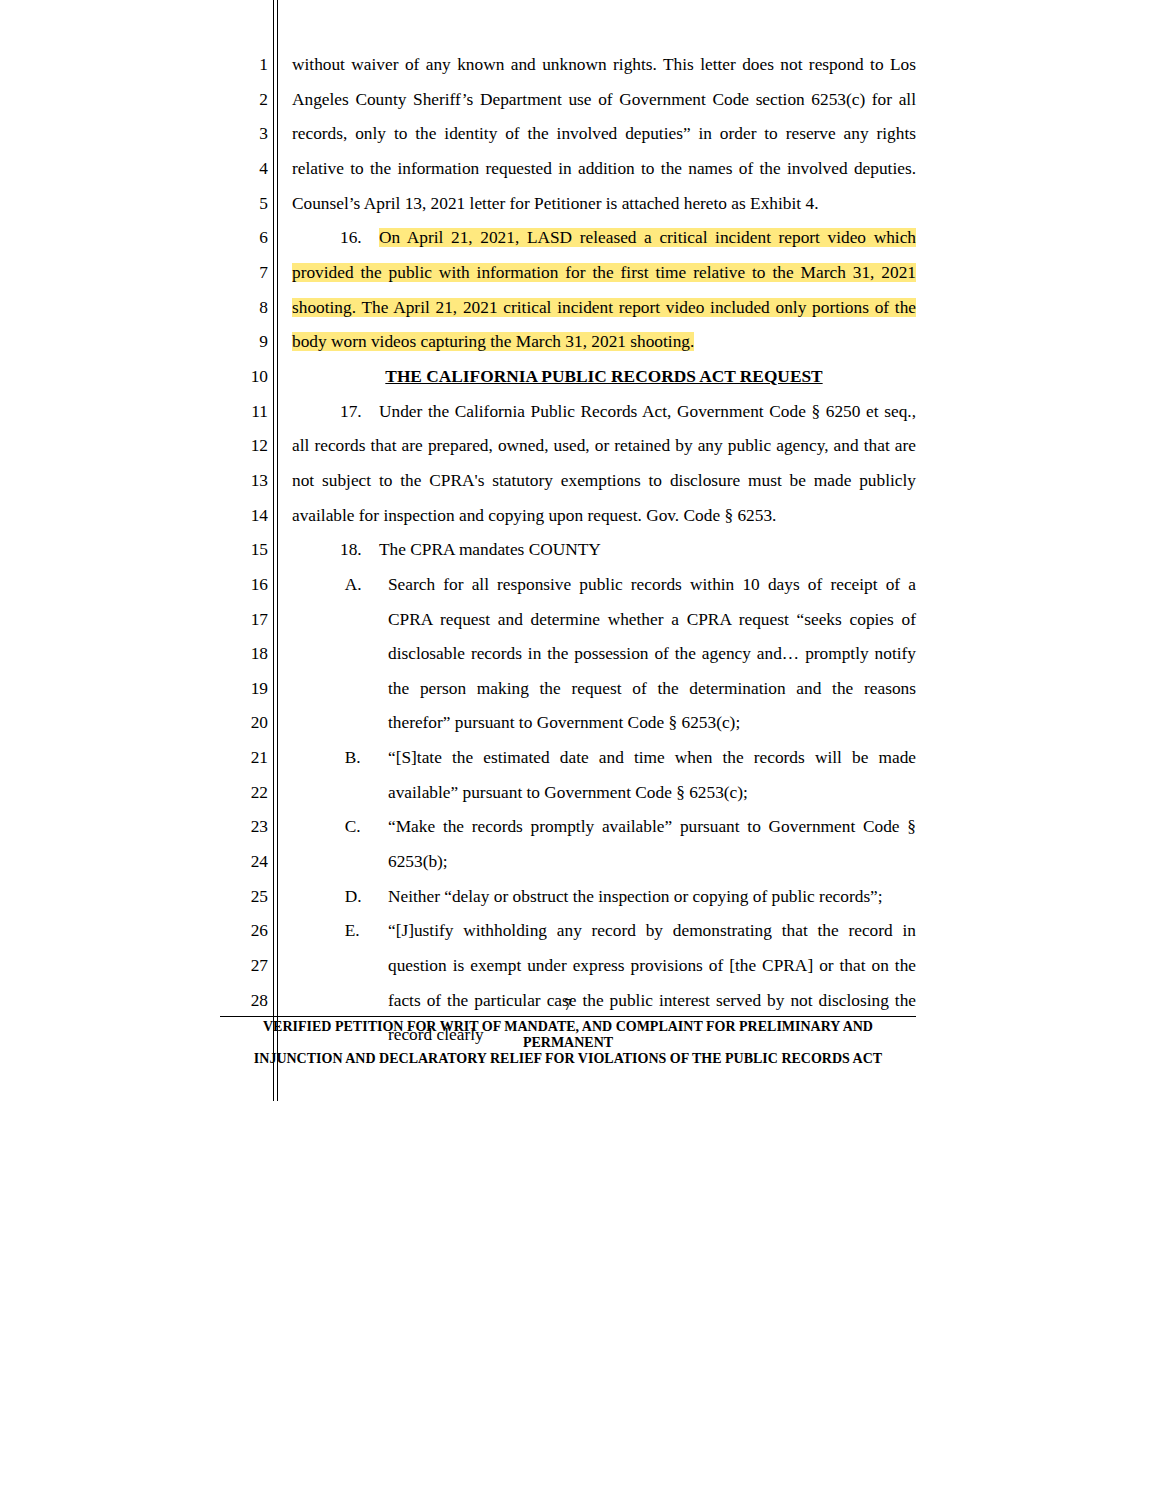1
2
3
4
5
6
7
8
9
10
11
12
13
14
15
16
17
18
19
20
21
22
23
24
25
26
27
28
without waiver of any known and unknown rights. This letter does not respond to Los Angeles County Sheriff’s Department use of Government Code section 6253(c) for all records, only to the identity of the involved deputies” in order to reserve any rights relative to the information requested in addition to the names of the involved deputies. Counsel’s April 13, 2021 letter for Petitioner is attached hereto as Exhibit 4.
16. On April 21, 2021, LASD released a critical incident report video which provided the public with information for the first time relative to the March 31, 2021 shooting. The April 21, 2021 critical incident report video included only portions of the body worn videos capturing the March 31, 2021 shooting.
THE CALIFORNIA PUBLIC RECORDS ACT REQUEST
17. Under the California Public Records Act, Government Code § 6250 et seq., all records that are prepared, owned, used, or retained by any public agency, and that are not subject to the CPRA's statutory exemptions to disclosure must be made publicly available for inspection and copying upon request. Gov. Code § 6253.
18. The CPRA mandates COUNTY
A.
Search for all responsive public records within 10 days of receipt of a CPRA request and determine whether a CPRA request “seeks copies of disclosable records in the possession of the agency and… promptly notify the person making the request of the determination and the reasons therefor” pursuant to Government Code § 6253(c);
B.
“[S]tate the estimated date and time when the records will be made available” pursuant to Government Code § 6253(c);
C.
“Make the records promptly available” pursuant to Government Code § 6253(b);
D.
Neither “delay or obstruct the inspection or copying of public records”;
E.
“[J]ustify withholding any record by demonstrating that the record in question is exempt under express provisions of [the CPRA] or that on the facts of the particular case the public interest served by not disclosing the record clearly
7
VERIFIED PETITION FOR WRIT OF MANDATE, AND COMPLAINT FOR PRELIMINARY AND PERMANENT
INJUNCTION AND DECLARATORY RELIEF FOR VIOLATIONS OF THE PUBLIC RECORDS ACT